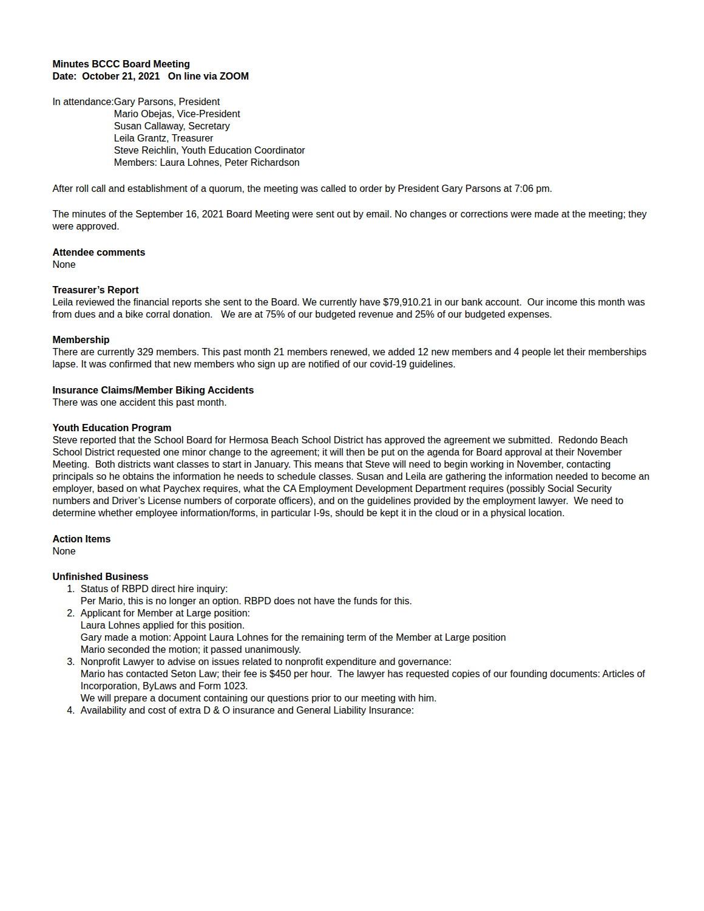Minutes BCCC Board Meeting
Date: October 21, 2021 On line via ZOOM
| In attendance: | Gary Parsons, President |
| | Mario Obejas, Vice-President |
| | Susan Callaway, Secretary |
| | Leila Grantz, Treasurer |
| | Steve Reichlin, Youth Education Coordinator |
| | Members: Laura Lohnes, Peter Richardson |
After roll call and establishment of a quorum, the meeting was called to order by President Gary Parsons at 7:06 pm.
The minutes of the September 16, 2021 Board Meeting were sent out by email. No changes or corrections were made at the meeting; they were approved.
Attendee comments
None
Treasurer’s Report
Leila reviewed the financial reports she sent to the Board. We currently have $79,910.21 in our bank account. Our income this month was from dues and a bike corral donation. We are at 75% of our budgeted revenue and 25% of our budgeted expenses.
Membership
There are currently 329 members. This past month 21 members renewed, we added 12 new members and 4 people let their memberships lapse. It was confirmed that new members who sign up are notified of our covid-19 guidelines.
Insurance Claims/Member Biking Accidents
There was one accident this past month.
Youth Education Program
Steve reported that the School Board for Hermosa Beach School District has approved the agreement we submitted. Redondo Beach School District requested one minor change to the agreement; it will then be put on the agenda for Board approval at their November Meeting. Both districts want classes to start in January. This means that Steve will need to begin working in November, contacting principals so he obtains the information he needs to schedule classes. Susan and Leila are gathering the information needed to become an employer, based on what Paychex requires, what the CA Employment Development Department requires (possibly Social Security numbers and Driver’s License numbers of corporate officers), and on the guidelines provided by the employment lawyer. We need to determine whether employee information/forms, in particular I-9s, should be kept it in the cloud or in a physical location.
Action Items
None
Unfinished Business
Status of RBPD direct hire inquiry:
Per Mario, this is no longer an option. RBPD does not have the funds for this.
Applicant for Member at Large position:
Laura Lohnes applied for this position.
Gary made a motion: Appoint Laura Lohnes for the remaining term of the Member at Large position
Mario seconded the motion; it passed unanimously.
Nonprofit Lawyer to advise on issues related to nonprofit expenditure and governance:
Mario has contacted Seton Law; their fee is $450 per hour. The lawyer has requested copies of our founding documents: Articles of Incorporation, ByLaws and Form 1023.
We will prepare a document containing our questions prior to our meeting with him.
Availability and cost of extra D & O insurance and General Liability Insurance: